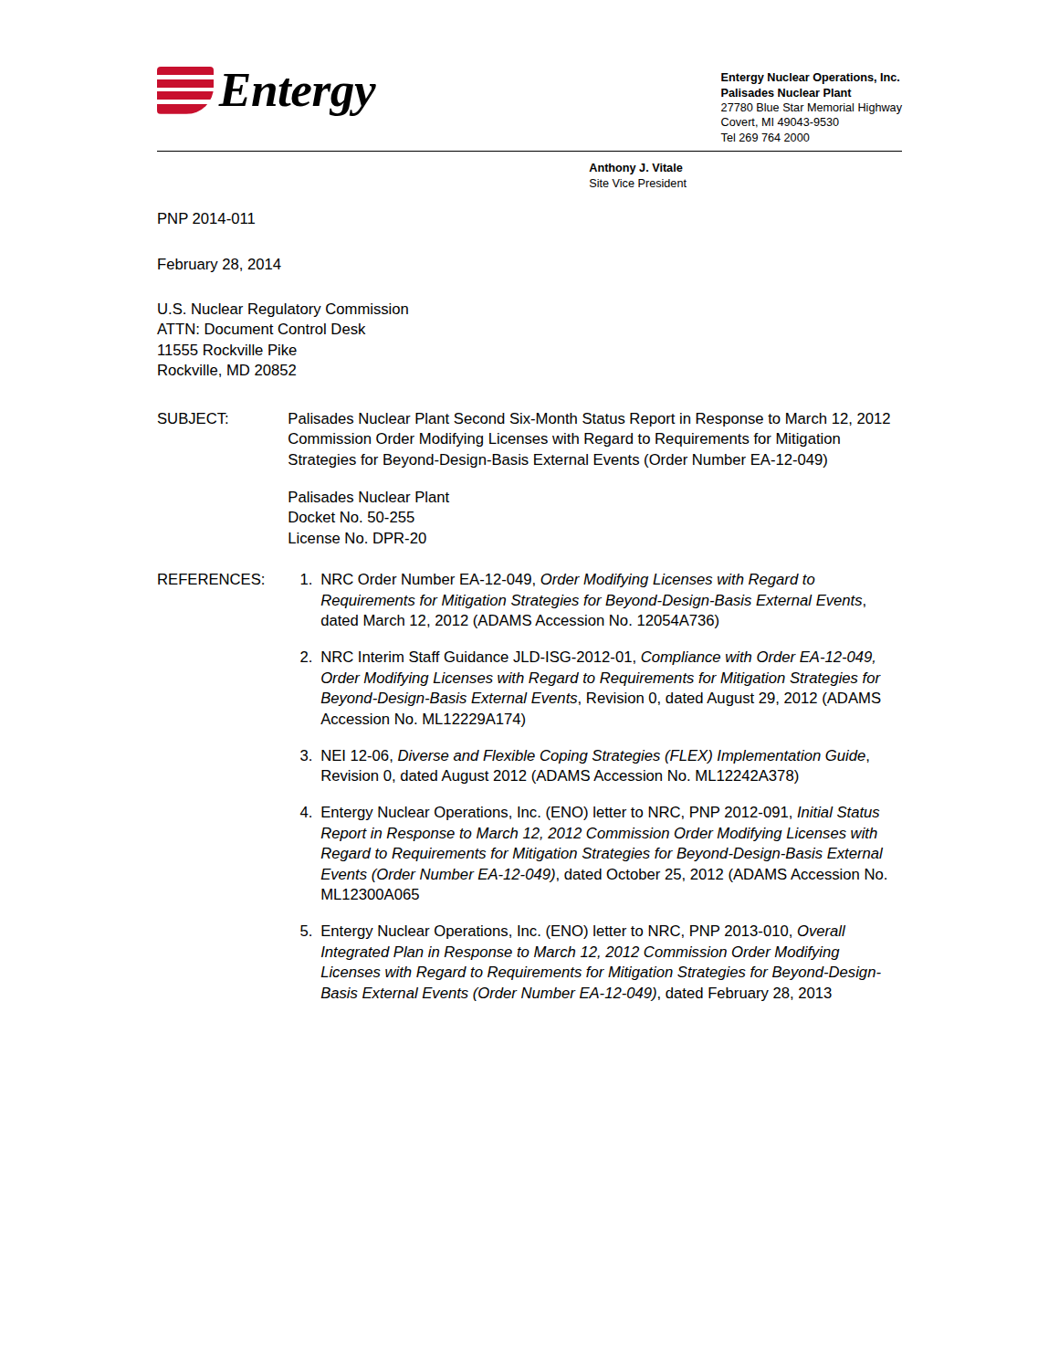Entergy
Entergy Nuclear Operations, Inc.
Palisades Nuclear Plant
27780 Blue Star Memorial Highway
Covert, MI 49043-9530
Tel 269 764 2000
Anthony J. Vitale
Site Vice President
PNP 2014-011
February 28, 2014
U.S. Nuclear Regulatory Commission
ATTN: Document Control Desk
11555 Rockville Pike
Rockville, MD 20852
SUBJECT:
Palisades Nuclear Plant Second Six-Month Status Report in Response to March 12, 2012 Commission Order Modifying Licenses with Regard to Requirements for Mitigation Strategies for Beyond-Design-Basis External Events (Order Number EA-12-049)
Palisades Nuclear Plant
Docket No. 50-255
License No. DPR-20
REFERENCES:
NRC Order Number EA-12-049, Order Modifying Licenses with Regard to Requirements for Mitigation Strategies for Beyond-Design-Basis External Events, dated March 12, 2012 (ADAMS Accession No. 12054A736)
NRC Interim Staff Guidance JLD-ISG-2012-01, Compliance with Order EA-12-049, Order Modifying Licenses with Regard to Requirements for Mitigation Strategies for Beyond-Design-Basis External Events, Revision 0, dated August 29, 2012 (ADAMS Accession No. ML12229A174)
NEI 12-06, Diverse and Flexible Coping Strategies (FLEX) Implementation Guide, Revision 0, dated August 2012 (ADAMS Accession No. ML12242A378)
Entergy Nuclear Operations, Inc. (ENO) letter to NRC, PNP 2012-091, Initial Status Report in Response to March 12, 2012 Commission Order Modifying Licenses with Regard to Requirements for Mitigation Strategies for Beyond-Design-Basis External Events (Order Number EA-12-049), dated October 25, 2012 (ADAMS Accession No. ML12300A065
Entergy Nuclear Operations, Inc. (ENO) letter to NRC, PNP 2013-010, Overall Integrated Plan in Response to March 12, 2012 Commission Order Modifying Licenses with Regard to Requirements for Mitigation Strategies for Beyond-Design-Basis External Events (Order Number EA-12-049), dated February 28, 2013